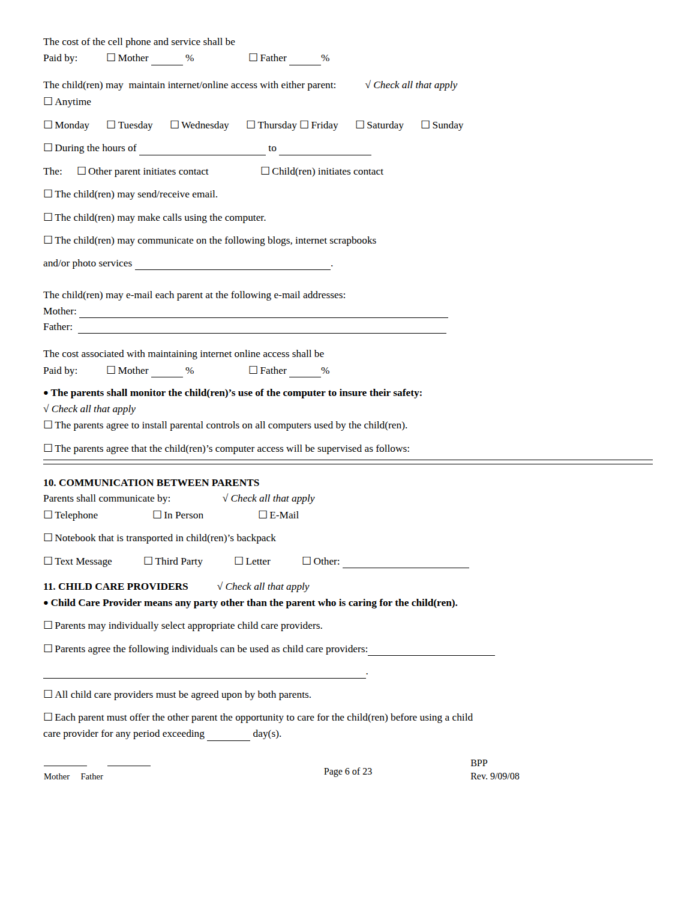The cost of the cell phone and service shall be
Paid by: Mother % Father %
The child(ren) may maintain internet/online access with either parent: Check all that apply
Anytime
Monday Tuesday Wednesday Thursday Friday Saturday Sunday
During the hours of to
The: Other parent initiates contact Child(ren) initiates contact
The child(ren) may send/receive email.
The child(ren) may make calls using the computer.
The child(ren) may communicate on the following blogs, internet scrapbooks
and/or photo services .
The child(ren) may e-mail each parent at the following e-mail addresses:
Mother:
Father:
The cost associated with maintaining internet online access shall be
Paid by: Mother % Father %
The parents shall monitor the child(ren)’s use of the computer to insure their safety:
Check all that apply
The parents agree to install parental controls on all computers used by the child(ren).
The parents agree that the child(ren)’s computer access will be supervised as follows:
10. COMMUNICATION BETWEEN PARENTS
Parents shall communicate by: Check all that apply
Telephone In Person E-Mail
Notebook that is transported in child(ren)’s backpack
Text Message Third Party Letter Other:
11. CHILD CARE PROVIDERS Check all that apply
Child Care Provider means any party other than the parent who is caring for the child(ren).
Parents may individually select appropriate child care providers.
Parents agree the following individuals can be used as child care providers:
.
All child care providers must be agreed upon by both parents.
Each parent must offer the other parent the opportunity to care for the child(ren) before using a child
care provider for any period exceeding day(s).
| Mother Father | Page 6 of 23 | BPP Rev. 9/09/08 |